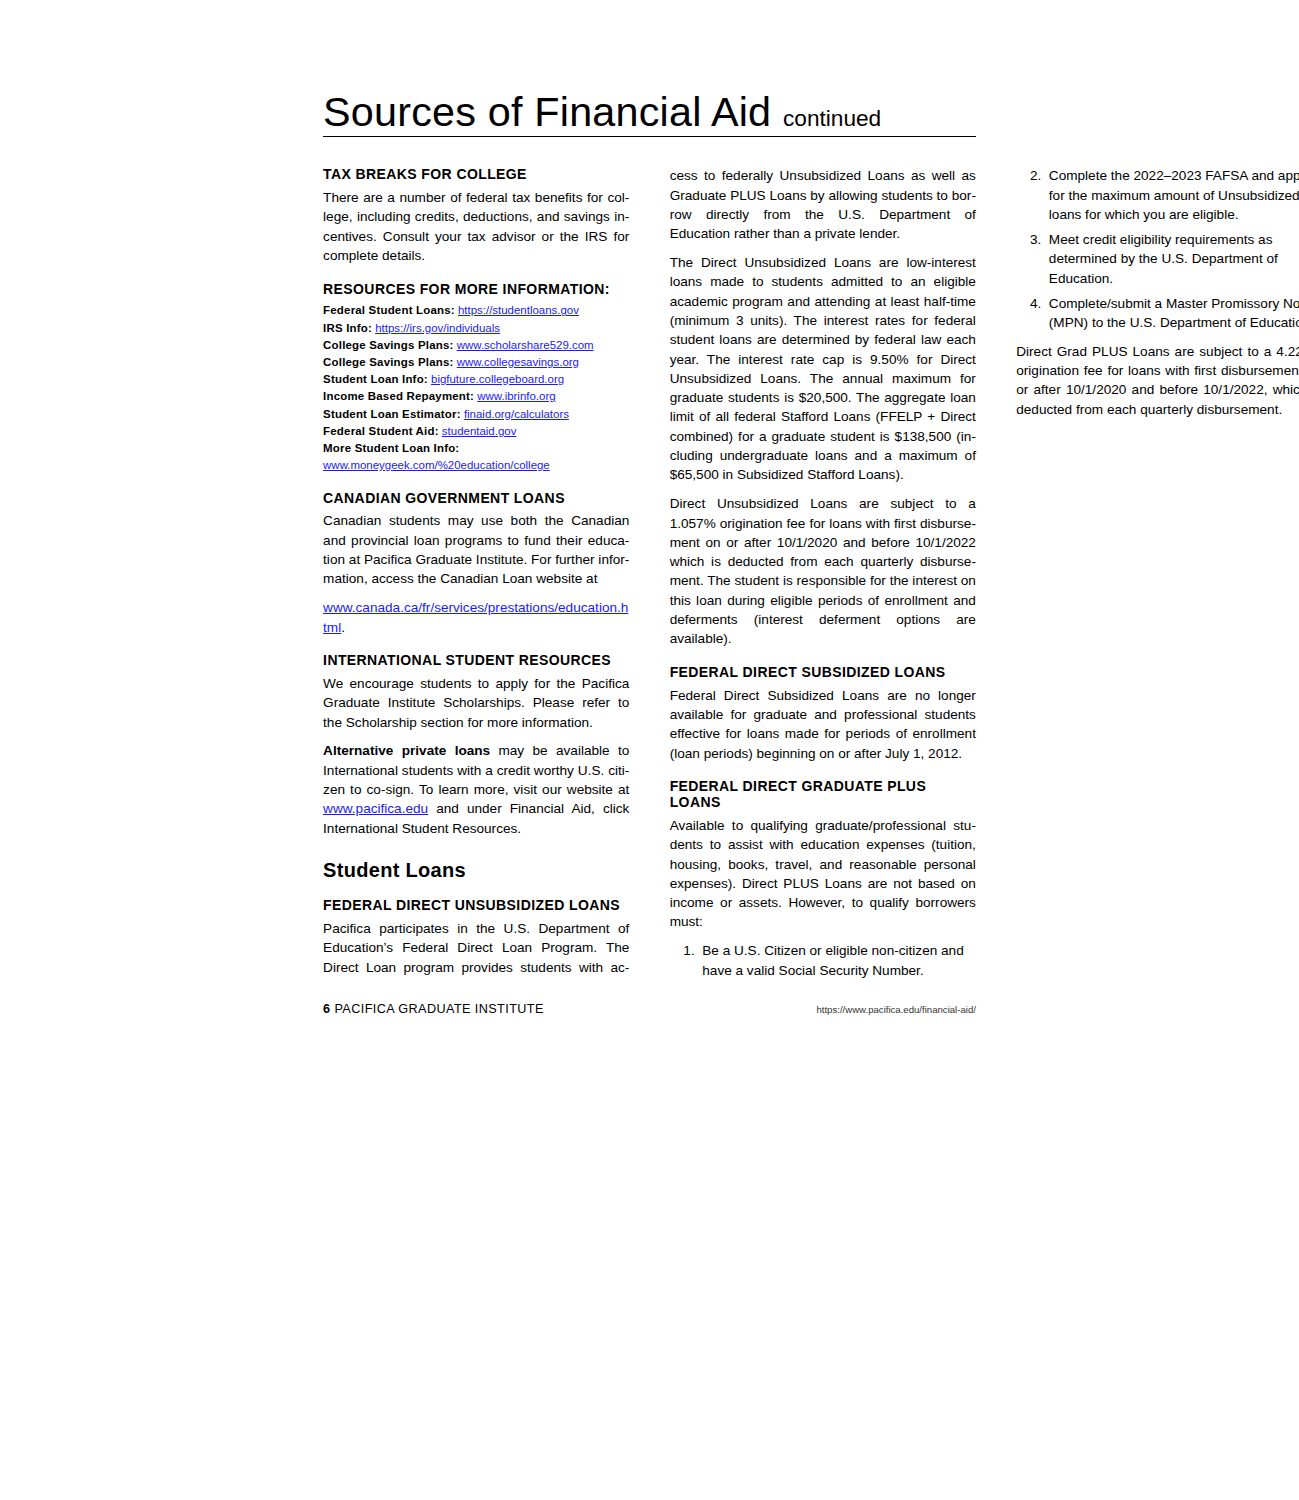Sources of Financial Aid continued
TAX BREAKS FOR COLLEGE
There are a number of federal tax benefits for college, including credits, deductions, and savings incentives. Consult your tax advisor or the IRS for complete details.
RESOURCES FOR MORE INFORMATION:
Federal Student Loans: https://studentloans.gov
IRS Info: https://irs.gov/individuals
College Savings Plans: www.scholarshare529.com
College Savings Plans: www.collegesavings.org
Student Loan Info: bigfuture.collegeboard.org
Income Based Repayment: www.ibrinfo.org
Student Loan Estimator: finaid.org/calculators
Federal Student Aid: studentaid.gov
More Student Loan Info:
www.moneygeek.com/%20education/college
CANADIAN GOVERNMENT LOANS
Canadian students may use both the Canadian and provincial loan programs to fund their education at Pacifica Graduate Institute. For further information, access the Canadian Loan website at
www.canada.ca/fr/services/prestations/education.html.
INTERNATIONAL STUDENT RESOURCES
We encourage students to apply for the Pacifica Graduate Institute Scholarships. Please refer to the Scholarship section for more information.
Alternative private loans may be available to International students with a credit worthy U.S. citizen to co-sign. To learn more, visit our website at www.pacifica.edu and under Financial Aid, click International Student Resources.
Student Loans
FEDERAL DIRECT UNSUBSIDIZED LOANS
Pacifica participates in the U.S. Department of Education’s Federal Direct Loan Program. The Direct Loan program provides students with access to federally Unsubsidized Loans as well as Graduate PLUS Loans by allowing students to borrow directly from the U.S. Department of Education rather than a private lender.
The Direct Unsubsidized Loans are low-interest loans made to students admitted to an eligible academic program and attending at least half-time (minimum 3 units). The interest rates for federal student loans are determined by federal law each year. The interest rate cap is 9.50% for Direct Unsubsidized Loans. The annual maximum for graduate students is $20,500. The aggregate loan limit of all federal Stafford Loans (FFELP + Direct combined) for a graduate student is $138,500 (including undergraduate loans and a maximum of $65,500 in Subsidized Stafford Loans).
Direct Unsubsidized Loans are subject to a 1.057% origination fee for loans with first disbursement on or after 10/1/2020 and before 10/1/2022 which is deducted from each quarterly disbursement. The student is responsible for the interest on this loan during eligible periods of enrollment and deferments (interest deferment options are available).
FEDERAL DIRECT SUBSIDIZED LOANS
Federal Direct Subsidized Loans are no longer available for graduate and professional students effective for loans made for periods of enrollment (loan periods) beginning on or after July 1, 2012.
FEDERAL DIRECT GRADUATE PLUS LOANS
Available to qualifying graduate/professional students to assist with education expenses (tuition, housing, books, travel, and reasonable personal expenses). Direct PLUS Loans are not based on income or assets. However, to qualify borrowers must:
Be a U.S. Citizen or eligible non-citizen and have a valid Social Security Number.
Complete the 2022–2023 FAFSA and apply for the maximum amount of Unsubsidized loans for which you are eligible.
Meet credit eligibility requirements as determined by the U.S. Department of Education.
Complete/submit a Master Promissory Note (MPN) to the U.S. Department of Education.
Direct Grad PLUS Loans are subject to a 4.228% origination fee for loans with first disbursement on or after 10/1/2020 and before 10/1/2022, which is deducted from each quarterly disbursement.
6 PACIFICA GRADUATE INSTITUTE
https://www.pacifica.edu/financial-aid/